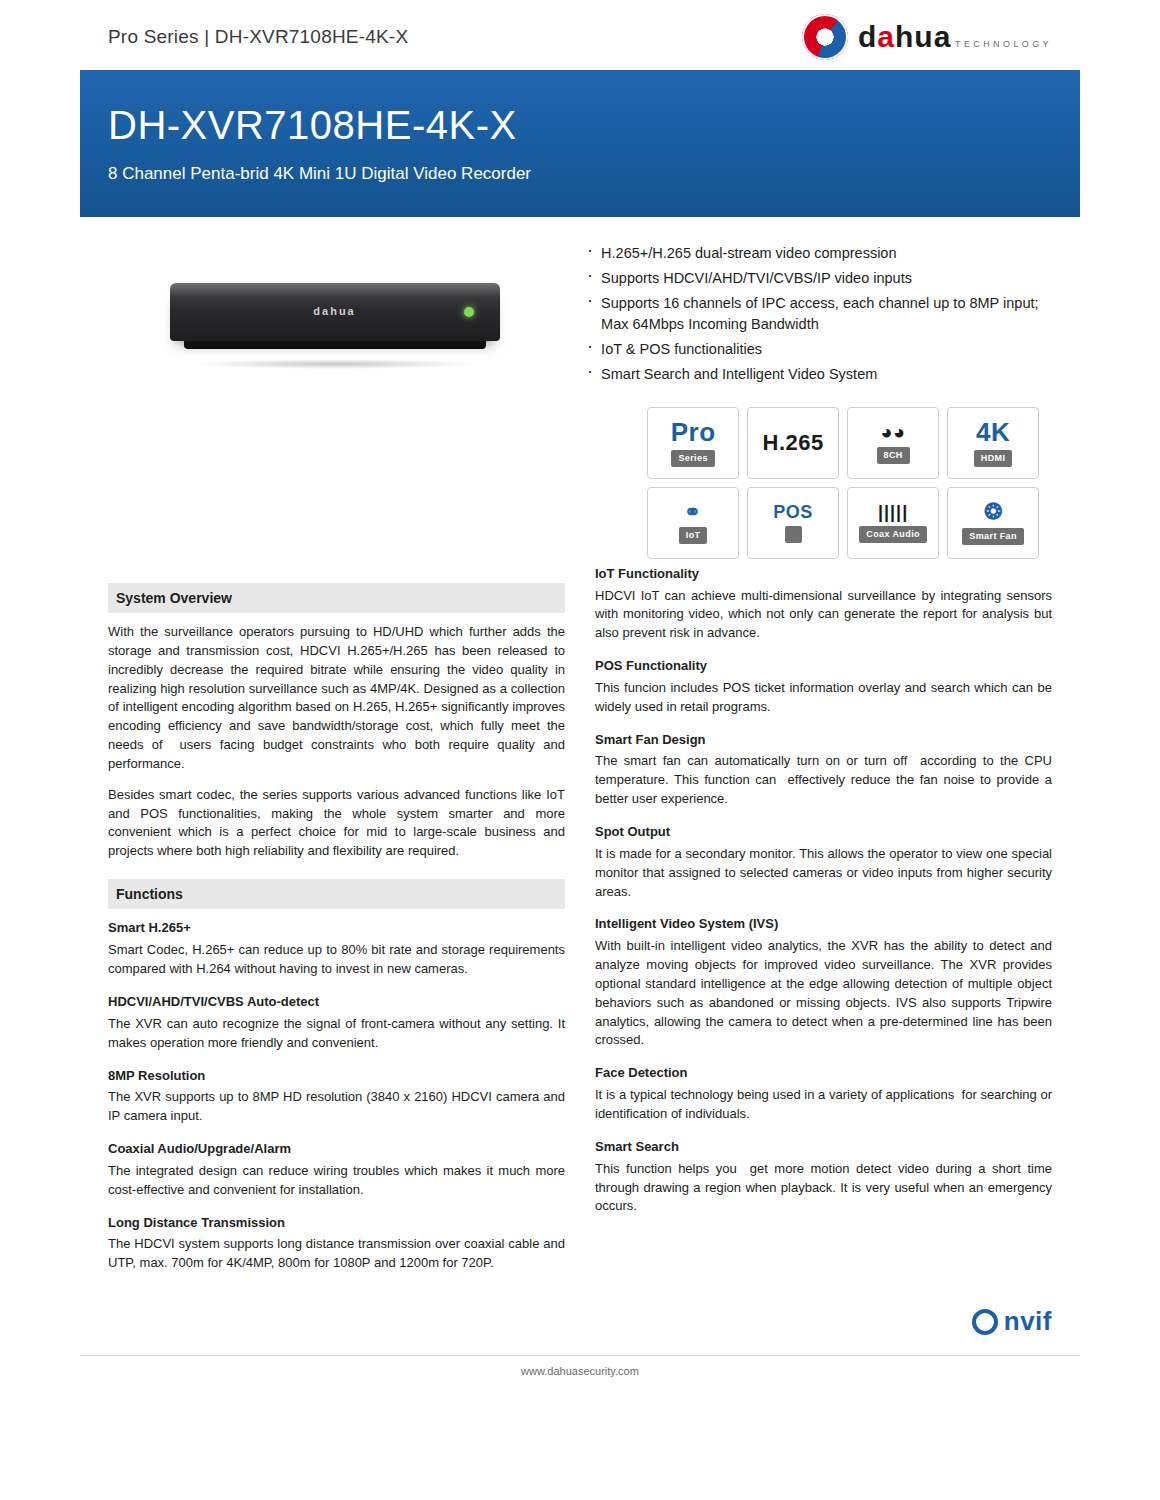Pro Series | DH-XVR7108HE-4K-X
dahua TECHNOLOGY
DH-XVR7108HE-4K-X
8 Channel Penta-brid 4K Mini 1U Digital Video Recorder
dahua
H.265+/H.265 dual-stream video compression
Supports HDCVI/AHD/TVI/CVBS/IP video inputs
Supports 16 channels of IPC access, each channel up to 8MP input; Max 64Mbps Incoming Bandwidth
IoT & POS functionalities
Smart Search and Intelligent Video System
Pro Series
H.265
◕◕8CH
4K HDMI
⚭IoT
POS
|||||Coax Audio
❂Smart Fan
System Overview
With the surveillance operators pursuing to HD/UHD which further adds the storage and transmission cost, HDCVI H.265+/H.265 has been released to incredibly decrease the required bitrate while ensuring the video quality in realizing high resolution surveillance such as 4MP/4K. Designed as a collection of intelligent encoding algorithm based on H.265, H.265+ significantly improves encoding efficiency and save bandwidth/storage cost, which fully meet the needs of users facing budget constraints who both require quality and performance.
Besides smart codec, the series supports various advanced functions like IoT and POS functionalities, making the whole system smarter and more convenient which is a perfect choice for mid to large-scale business and projects where both high reliability and flexibility are required.
Functions
Smart H.265+
Smart Codec, H.265+ can reduce up to 80% bit rate and storage requirements compared with H.264 without having to invest in new cameras.
HDCVI/AHD/TVI/CVBS Auto-detect
The XVR can auto recognize the signal of front-camera without any setting. It makes operation more friendly and convenient.
8MP Resolution
The XVR supports up to 8MP HD resolution (3840 x 2160) HDCVI camera and IP camera input.
Coaxial Audio/Upgrade/Alarm
The integrated design can reduce wiring troubles which makes it much more cost-effective and convenient for installation.
Long Distance Transmission
The HDCVI system supports long distance transmission over coaxial cable and UTP, max. 700m for 4K/4MP, 800m for 1080P and 1200m for 720P.
IoT Functionality
HDCVI IoT can achieve multi-dimensional surveillance by integrating sensors with monitoring video, which not only can generate the report for analysis but also prevent risk in advance.
POS Functionality
This funcion includes POS ticket information overlay and search which can be widely used in retail programs.
Smart Fan Design
The smart fan can automatically turn on or turn off according to the CPU temperature. This function can effectively reduce the fan noise to provide a better user experience.
Spot Output
It is made for a secondary monitor. This allows the operator to view one special monitor that assigned to selected cameras or video inputs from higher security areas.
Intelligent Video System (IVS)
With built-in intelligent video analytics, the XVR has the ability to detect and analyze moving objects for improved video surveillance. The XVR provides optional standard intelligence at the edge allowing detection of multiple object behaviors such as abandoned or missing objects. IVS also supports Tripwire analytics, allowing the camera to detect when a pre-determined line has been crossed.
Face Detection
It is a typical technology being used in a variety of applications for searching or identification of individuals.
Smart Search
This function helps you get more motion detect video during a short time through drawing a region when playback. It is very useful when an emergency occurs.
nvif
www.dahuasecurity.com